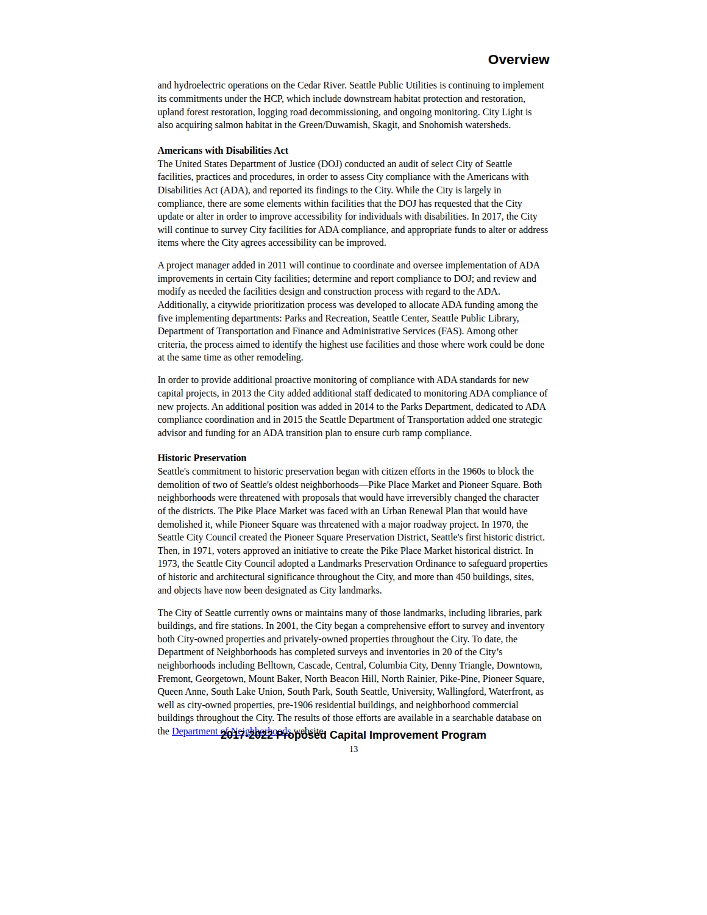Overview
and hydroelectric operations on the Cedar River. Seattle Public Utilities is continuing to implement its commitments under the HCP, which include downstream habitat protection and restoration, upland forest restoration, logging road decommissioning, and ongoing monitoring. City Light is also acquiring salmon habitat in the Green/Duwamish, Skagit, and Snohomish watersheds.
Americans with Disabilities Act
The United States Department of Justice (DOJ) conducted an audit of select City of Seattle facilities, practices and procedures, in order to assess City compliance with the Americans with Disabilities Act (ADA), and reported its findings to the City. While the City is largely in compliance, there are some elements within facilities that the DOJ has requested that the City update or alter in order to improve accessibility for individuals with disabilities. In 2017, the City will continue to survey City facilities for ADA compliance, and appropriate funds to alter or address items where the City agrees accessibility can be improved.
A project manager added in 2011 will continue to coordinate and oversee implementation of ADA improvements in certain City facilities; determine and report compliance to DOJ; and review and modify as needed the facilities design and construction process with regard to the ADA. Additionally, a citywide prioritization process was developed to allocate ADA funding among the five implementing departments: Parks and Recreation, Seattle Center, Seattle Public Library, Department of Transportation and Finance and Administrative Services (FAS). Among other criteria, the process aimed to identify the highest use facilities and those where work could be done at the same time as other remodeling.
In order to provide additional proactive monitoring of compliance with ADA standards for new capital projects, in 2013 the City added additional staff dedicated to monitoring ADA compliance of new projects. An additional position was added in 2014 to the Parks Department, dedicated to ADA compliance coordination and in 2015 the Seattle Department of Transportation added one strategic advisor and funding for an ADA transition plan to ensure curb ramp compliance.
Historic Preservation
Seattle's commitment to historic preservation began with citizen efforts in the 1960s to block the demolition of two of Seattle's oldest neighborhoods—Pike Place Market and Pioneer Square. Both neighborhoods were threatened with proposals that would have irreversibly changed the character of the districts. The Pike Place Market was faced with an Urban Renewal Plan that would have demolished it, while Pioneer Square was threatened with a major roadway project. In 1970, the Seattle City Council created the Pioneer Square Preservation District, Seattle's first historic district. Then, in 1971, voters approved an initiative to create the Pike Place Market historical district. In 1973, the Seattle City Council adopted a Landmarks Preservation Ordinance to safeguard properties of historic and architectural significance throughout the City, and more than 450 buildings, sites, and objects have now been designated as City landmarks.
The City of Seattle currently owns or maintains many of those landmarks, including libraries, park buildings, and fire stations. In 2001, the City began a comprehensive effort to survey and inventory both City-owned properties and privately-owned properties throughout the City. To date, the Department of Neighborhoods has completed surveys and inventories in 20 of the City’s neighborhoods including Belltown, Cascade, Central, Columbia City, Denny Triangle, Downtown, Fremont, Georgetown, Mount Baker, North Beacon Hill, North Rainier, Pike-Pine, Pioneer Square, Queen Anne, South Lake Union, South Park, South Seattle, University, Wallingford, Waterfront, as well as city-owned properties, pre-1906 residential buildings, and neighborhood commercial buildings throughout the City. The results of those efforts are available in a searchable database on the Department of Neighborhoods website.
2017-2022 Proposed Capital Improvement Program 13